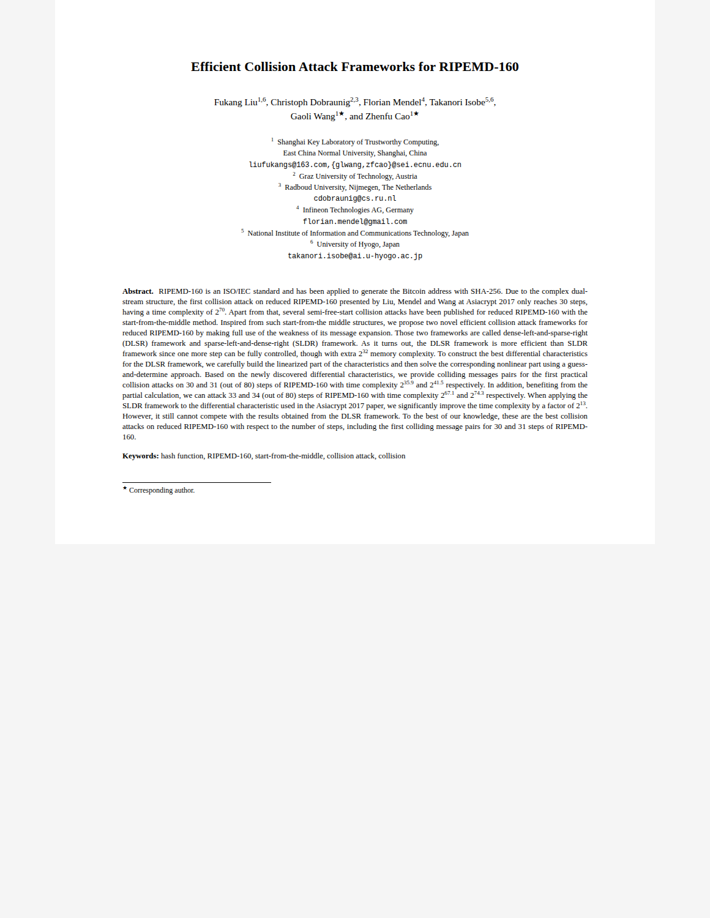Efficient Collision Attack Frameworks for RIPEMD-160
Fukang Liu1,6, Christoph Dobraunig2,3, Florian Mendel4, Takanori Isobe5,6,
Gaoli Wang1★, and Zhenfu Cao1★
1 Shanghai Key Laboratory of Trustworthy Computing,
East China Normal University, Shanghai, China
liufukangs@163.com,{glwang,zfcao}@sei.ecnu.edu.cn
2 Graz University of Technology, Austria
3 Radboud University, Nijmegen, The Netherlands
cdobraunig@cs.ru.nl
4 Infineon Technologies AG, Germany
florian.mendel@gmail.com
5 National Institute of Information and Communications Technology, Japan
6 University of Hyogo, Japan
takanori.isobe@ai.u-hyogo.ac.jp
Abstract. RIPEMD-160 is an ISO/IEC standard and has been applied to generate the Bitcoin address with SHA-256. Due to the complex dual-stream structure, the first collision attack on reduced RIPEMD-160 presented by Liu, Mendel and Wang at Asiacrypt 2017 only reaches 30 steps, having a time complexity of 270. Apart from that, several semi-free-start collision attacks have been published for reduced RIPEMD-160 with the start-from-the-middle method. Inspired from such start-from-the middle structures, we propose two novel efficient collision attack frameworks for reduced RIPEMD-160 by making full use of the weakness of its message expansion. Those two frameworks are called dense-left-and-sparse-right (DLSR) framework and sparse-left-and-dense-right (SLDR) framework. As it turns out, the DLSR framework is more efficient than SLDR framework since one more step can be fully controlled, though with extra 232 memory complexity. To construct the best differential characteristics for the DLSR framework, we carefully build the linearized part of the characteristics and then solve the corresponding nonlinear part using a guess-and-determine approach. Based on the newly discovered differential characteristics, we provide colliding messages pairs for the first practical collision attacks on 30 and 31 (out of 80) steps of RIPEMD-160 with time complexity 235.9 and 241.5 respectively. In addition, benefiting from the partial calculation, we can attack 33 and 34 (out of 80) steps of RIPEMD-160 with time complexity 267.1 and 274.3 respectively. When applying the SLDR framework to the differential characteristic used in the Asiacrypt 2017 paper, we significantly improve the time complexity by a factor of 213. However, it still cannot compete with the results obtained from the DLSR framework. To the best of our knowledge, these are the best collision attacks on reduced RIPEMD-160 with respect to the number of steps, including the first colliding message pairs for 30 and 31 steps of RIPEMD-160.
Keywords: hash function, RIPEMD-160, start-from-the-middle, collision attack, collision
★ Corresponding author.